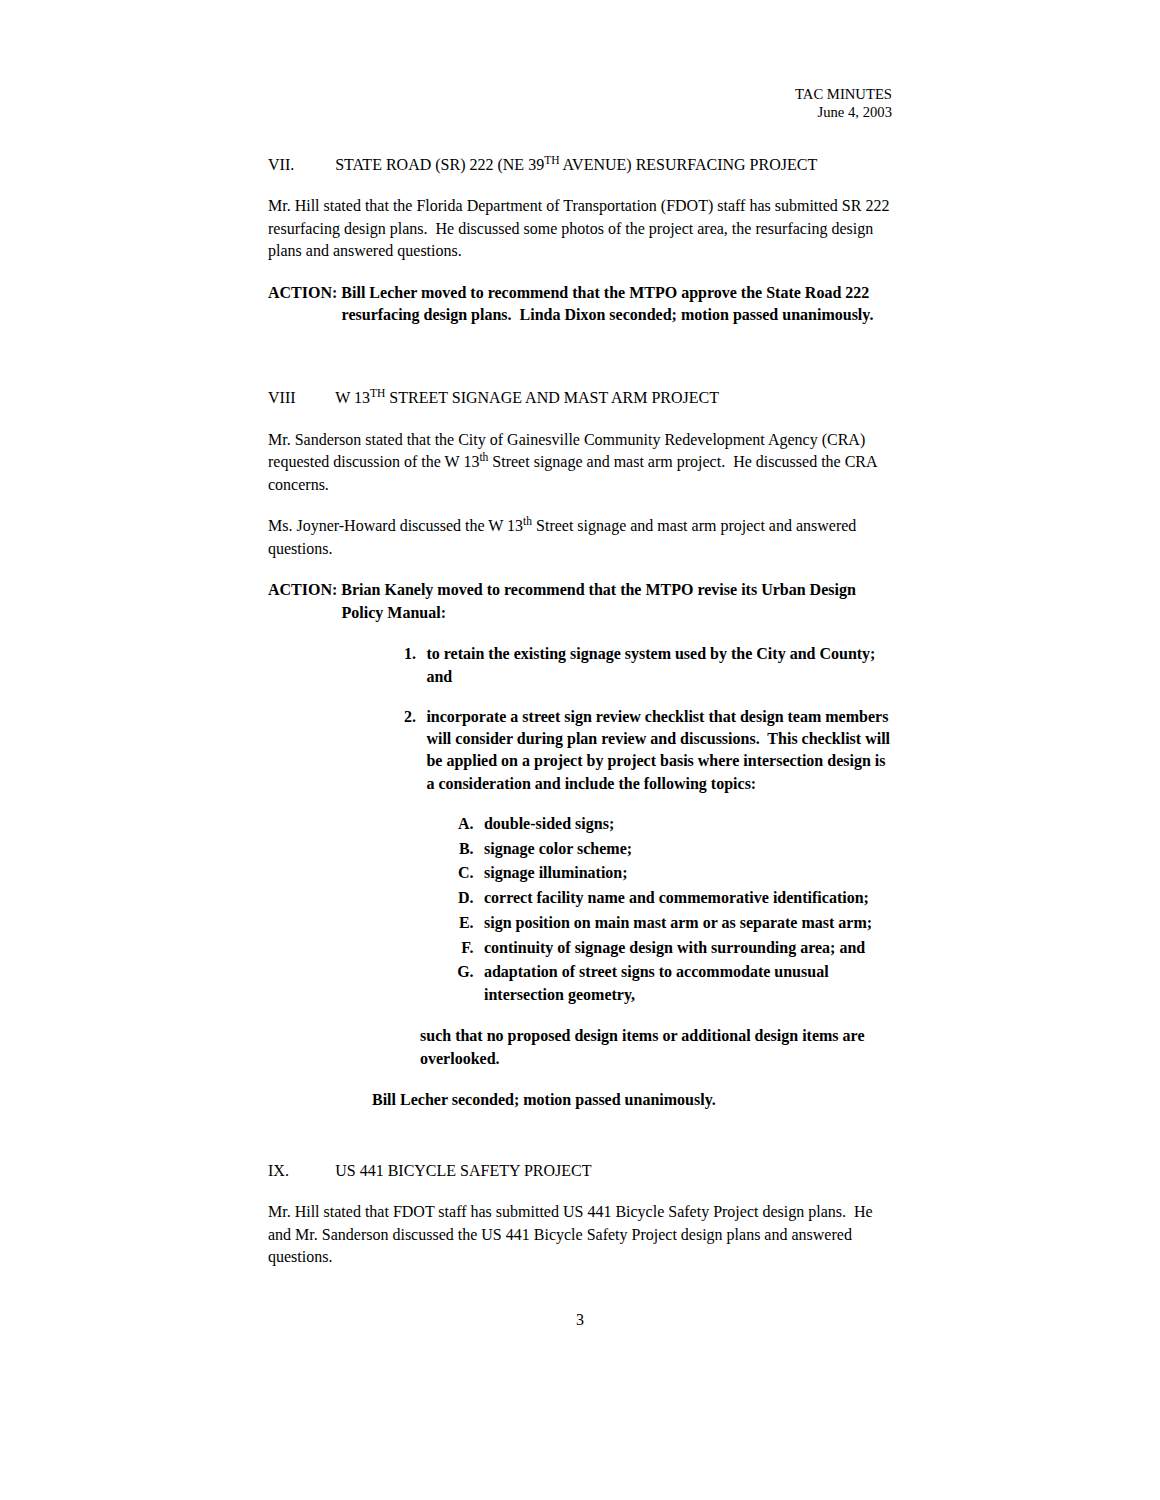TAC MINUTES
June 4, 2003
VII. STATE ROAD (SR) 222 (NE 39TH AVENUE) RESURFACING PROJECT
Mr. Hill stated that the Florida Department of Transportation (FDOT) staff has submitted SR 222 resurfacing design plans. He discussed some photos of the project area, the resurfacing design plans and answered questions.
ACTION: Bill Lecher moved to recommend that the MTPO approve the State Road 222 resurfacing design plans. Linda Dixon seconded; motion passed unanimously.
VIII W 13TH STREET SIGNAGE AND MAST ARM PROJECT
Mr. Sanderson stated that the City of Gainesville Community Redevelopment Agency (CRA) requested discussion of the W 13th Street signage and mast arm project. He discussed the CRA concerns.
Ms. Joyner-Howard discussed the W 13th Street signage and mast arm project and answered questions.
ACTION: Brian Kanely moved to recommend that the MTPO revise its Urban Design Policy Manual:
to retain the existing signage system used by the City and County; and
incorporate a street sign review checklist that design team members will consider during plan review and discussions. This checklist will be applied on a project by project basis where intersection design is a consideration and include the following topics:
double-sided signs;
signage color scheme;
signage illumination;
correct facility name and commemorative identification;
sign position on main mast arm or as separate mast arm;
continuity of signage design with surrounding area; and
adaptation of street signs to accommodate unusual intersection geometry,
such that no proposed design items or additional design items are overlooked.
Bill Lecher seconded; motion passed unanimously.
IX. US 441 BICYCLE SAFETY PROJECT
Mr. Hill stated that FDOT staff has submitted US 441 Bicycle Safety Project design plans. He and Mr. Sanderson discussed the US 441 Bicycle Safety Project design plans and answered questions.
3